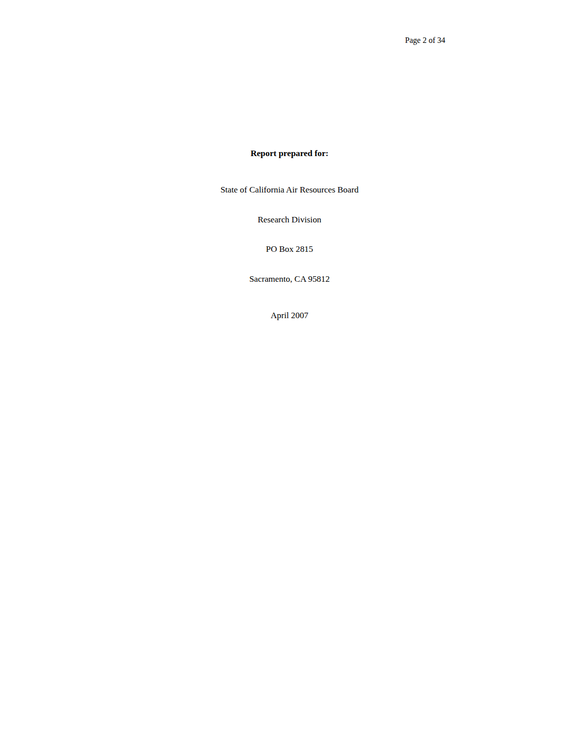Page 2 of 34
Report prepared for:
State of California Air Resources Board
Research Division
PO Box 2815
Sacramento, CA 95812
April 2007